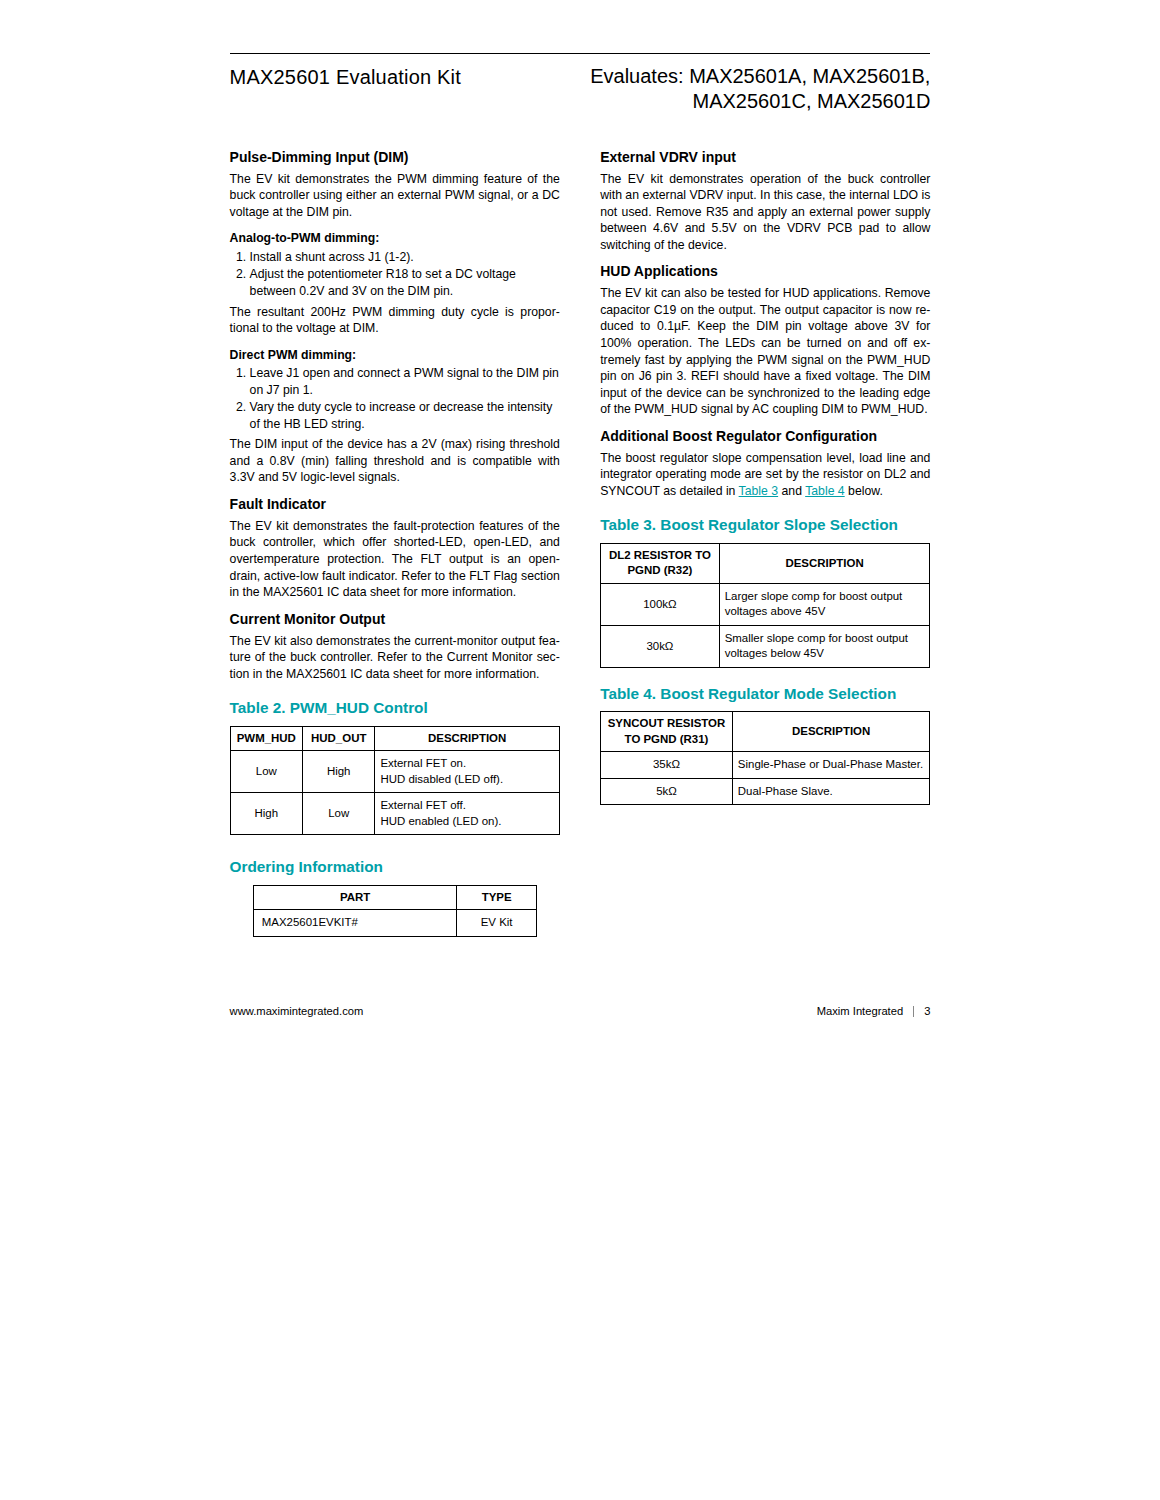MAX25601 Evaluation Kit
Evaluates: MAX25601A, MAX25601B,
MAX25601C, MAX25601D
Pulse-Dimming Input (DIM)
The EV kit demonstrates the PWM dimming feature of the buck controller using either an external PWM signal, or a DC voltage at the DIM pin.
Analog-to-PWM dimming:
Install a shunt across J1 (1-2).
Adjust the potentiometer R18 to set a DC voltage between 0.2V and 3V on the DIM pin.
The resultant 200Hz PWM dimming duty cycle is proportional to the voltage at DIM.
Direct PWM dimming:
Leave J1 open and connect a PWM signal to the DIM pin on J7 pin 1.
Vary the duty cycle to increase or decrease the intensity of the HB LED string.
The DIM input of the device has a 2V (max) rising threshold and a 0.8V (min) falling threshold and is compatible with 3.3V and 5V logic-level signals.
Fault Indicator
The EV kit demonstrates the fault-protection features of the buck controller, which offer shorted-LED, open-LED, and overtemperature protection. The FLT output is an open-drain, active-low fault indicator. Refer to the FLT Flag section in the MAX25601 IC data sheet for more information.
Current Monitor Output
The EV kit also demonstrates the current-monitor output feature of the buck controller. Refer to the Current Monitor section in the MAX25601 IC data sheet for more information.
Table 2. PWM_HUD Control
| PWM_HUD | HUD_OUT | DESCRIPTION |
| --- | --- | --- |
| Low | High | External FET on. HUD disabled (LED off). |
| High | Low | External FET off. HUD enabled (LED on). |
Ordering Information
| PART | TYPE |
| --- | --- |
| MAX25601EVKIT# | EV Kit |
External VDRV input
The EV kit demonstrates operation of the buck controller with an external VDRV input. In this case, the internal LDO is not used. Remove R35 and apply an external power supply between 4.6V and 5.5V on the VDRV PCB pad to allow switching of the device.
HUD Applications
The EV kit can also be tested for HUD applications. Remove capacitor C19 on the output. The output capacitor is now reduced to 0.1µF. Keep the DIM pin voltage above 3V for 100% operation. The LEDs can be turned on and off extremely fast by applying the PWM signal on the PWM_HUD pin on J6 pin 3. REFI should have a fixed voltage. The DIM input of the device can be synchronized to the leading edge of the PWM_HUD signal by AC coupling DIM to PWM_HUD.
Additional Boost Regulator Configuration
The boost regulator slope compensation level, load line and integrator operating mode are set by the resistor on DL2 and SYNCOUT as detailed in Table 3 and Table 4 below.
Table 3. Boost Regulator Slope Selection
| DL2 RESISTOR TO PGND (R32) | DESCRIPTION |
| --- | --- |
| 100kΩ | Larger slope comp for boost output voltages above 45V |
| 30kΩ | Smaller slope comp for boost output voltages below 45V |
Table 4. Boost Regulator Mode Selection
| SYNCOUT RESISTOR TO PGND (R31) | DESCRIPTION |
| --- | --- |
| 35kΩ | Single-Phase or Dual-Phase Master. |
| 5kΩ | Dual-Phase Slave. |
www.maximintegrated.com
Maxim Integrated 3